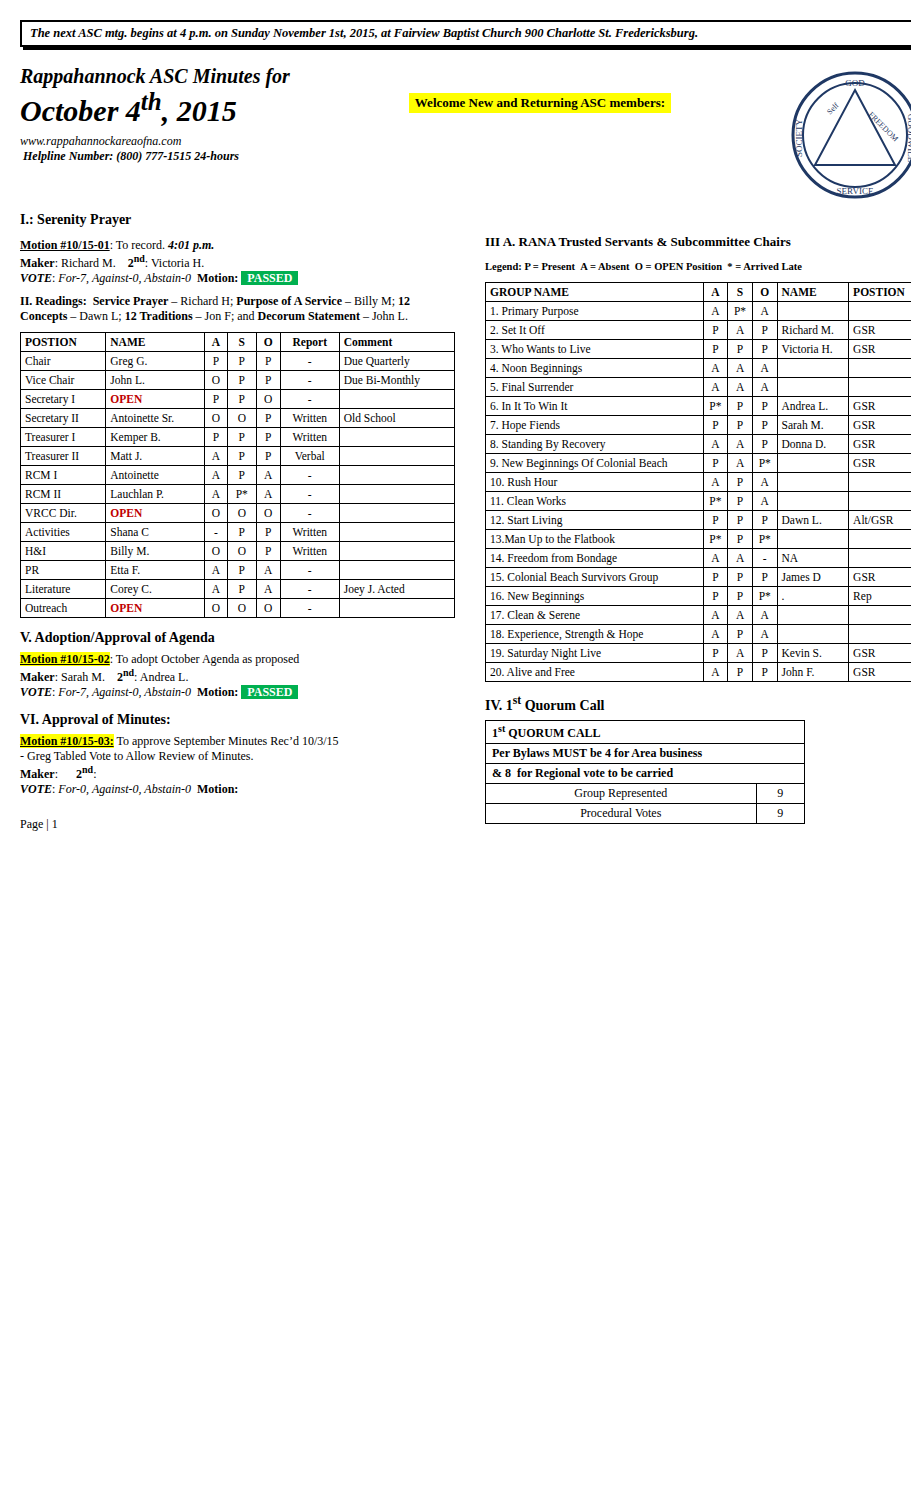The next ASC mtg. begins at 4 p.m. on Sunday November 1st, 2015, at Fairview Baptist Church 900 Charlotte St. Fredericksburg.
Rappahannock ASC Minutes for
October 4th, 2015
www.rappahannockareaofna.com
Helpline Number: (800) 777-1515 24-hours
Welcome New and Returning ASC members:
GOD GOODWILL SOCIETY SERVICE Self FREEDOM
I.: Serenity Prayer
Motion #10/15-01: To record. 4:01 p.m.
Maker: Richard M. 2nd: Victoria H.
VOTE: For-7, Against-0, Abstain-0 Motion: PASSED
II. Readings: Service Prayer – Richard H; Purpose of A Service – Billy M; 12 Concepts – Dawn L; 12 Traditions – Jon F; and Decorum Statement – John L.
| POSTION | NAME | A | S | O | Report | Comment |
| --- | --- | --- | --- | --- | --- | --- |
| Chair | Greg G. | P | P | P | - | Due Quarterly |
| Vice Chair | John L. | O | P | P | - | Due Bi-Monthly |
| Secretary I | OPEN | P | P | O | - | |
| Secretary II | Antoinette Sr. | O | O | P | Written | Old School |
| Treasurer I | Kemper B. | P | P | P | Written | |
| Treasurer II | Matt J. | A | P | P | Verbal | |
| RCM I | Antoinette | A | P | A | - | |
| RCM II | Lauchlan P. | A | P* | A | - | |
| VRCC Dir. | OPEN | O | O | O | - | |
| Activities | Shana C | - | P | P | Written | |
| H&I | Billy M. | O | O | P | Written | |
| PR | Etta F. | A | P | A | - | |
| Literature | Corey C. | A | P | A | - | Joey J. Acted |
| Outreach | OPEN | O | O | O | - | |
V. Adoption/Approval of Agenda
Motion #10/15-02: To adopt October Agenda as proposed
Maker: Sarah M. 2nd: Andrea L.
VOTE: For-7, Against-0, Abstain-0 Motion: PASSED
VI. Approval of Minutes:
Motion #10/15-03: To approve September Minutes Rec’d 10/3/15
- Greg Tabled Vote to Allow Review of Minutes.
Maker: 2nd:
VOTE: For-0, Against-0, Abstain-0 Motion:
Page | 1
III A. RANA Trusted Servants & Subcommittee Chairs
Legend: P = Present A = Absent O = OPEN Position * = Arrived Late
| GROUP NAME | A | S | O | NAME | POSTION |
| --- | --- | --- | --- | --- | --- |
| 1. Primary Purpose | A | P* | A | | |
| 2. Set It Off | P | A | P | Richard M. | GSR |
| 3. Who Wants to Live | P | P | P | Victoria H. | GSR |
| 4. Noon Beginnings | A | A | A | | |
| 5. Final Surrender | A | A | A | | |
| 6. In It To Win It | P* | P | P | Andrea L. | GSR |
| 7. Hope Fiends | P | P | P | Sarah M. | GSR |
| 8. Standing By Recovery | A | A | P | Donna D. | GSR |
| 9. New Beginnings Of Colonial Beach | P | A | P* | | GSR |
| 10. Rush Hour | A | P | A | | |
| 11. Clean Works | P* | P | A | | |
| 12. Start Living | P | P | P | Dawn L. | Alt/GSR |
| 13.Man Up to the Flatbook | P* | P | P* | | |
| 14. Freedom from Bondage | A | A | - | NA | |
| 15. Colonial Beach Survivors Group | P | P | P | James D | GSR |
| 16. New Beginnings | P | P | P* | . | Rep |
| 17. Clean & Serene | A | A | A | | |
| 18. Experience, Strength & Hope | A | P | A | | |
| 19. Saturday Night Live | P | A | P | Kevin S. | GSR |
| 20. Alive and Free | A | P | P | John F. | GSR |
IV. 1st Quorum Call
| 1 st QUORUM CALL |
| Per Bylaws MUST be 4 for Area business |
| & 8 for Regional vote to be carried |
| Group Represented | 9 |
| Procedural Votes | 9 |